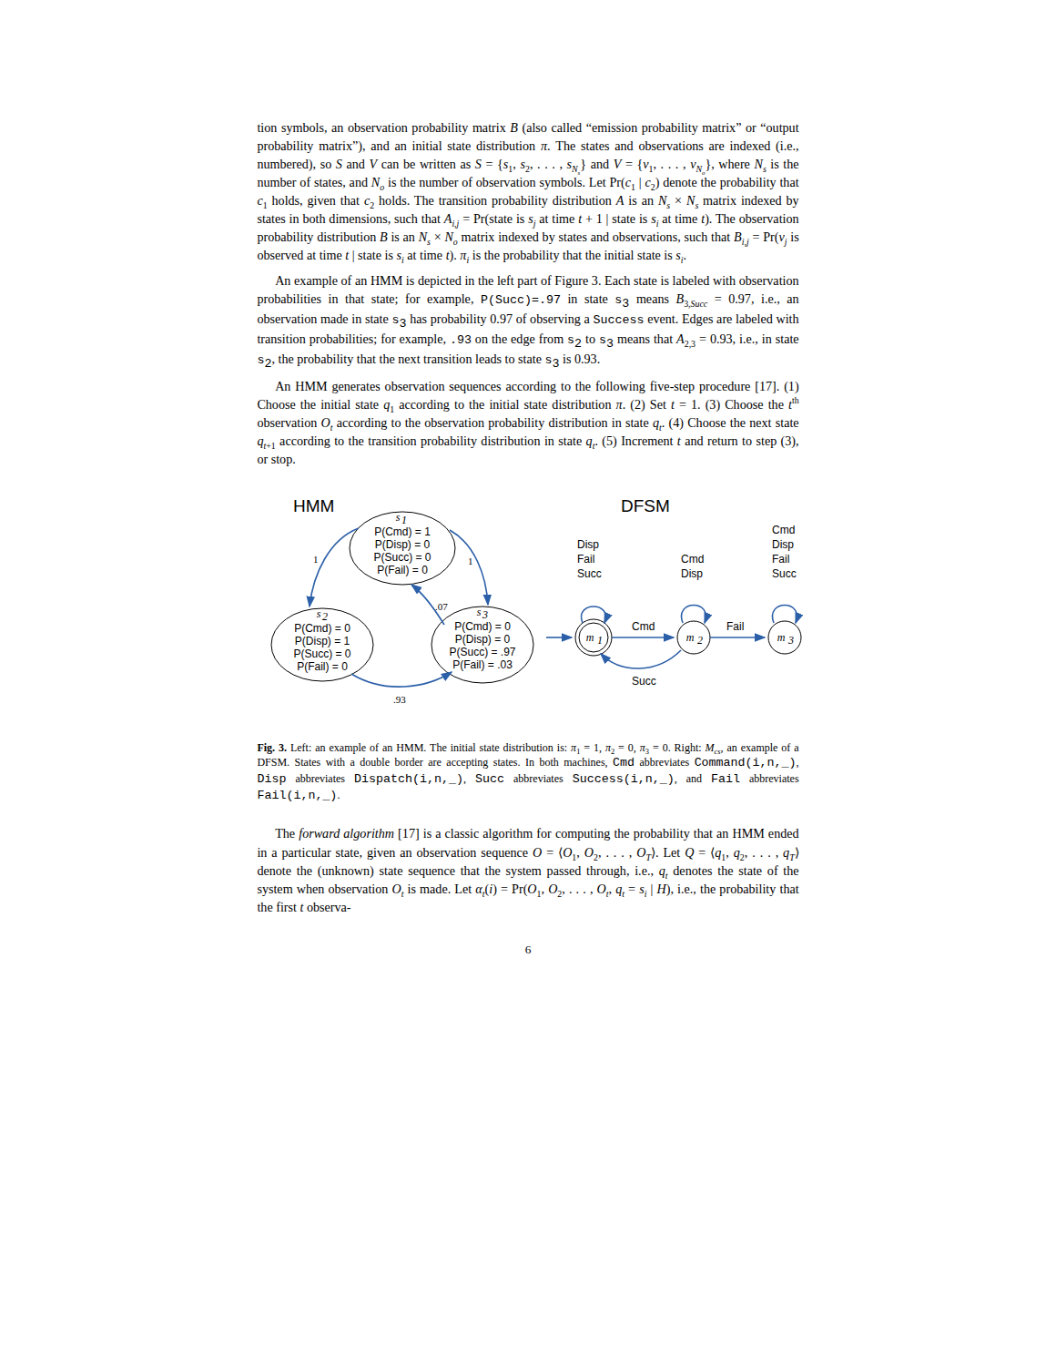tion symbols, an observation probability matrix B (also called “emission probability matrix” or “output probability matrix”), and an initial state distribution π. The states and observations are indexed (i.e., numbered), so S and V can be written as S = {s1, s2, . . . , sNs} and V = {v1, . . . , vNo}, where Ns is the number of states, and No is the number of observation symbols. Let Pr(c1 | c2) denote the probability that c1 holds, given that c2 holds. The transition probability distribution A is an Ns × Ns matrix indexed by states in both dimensions, such that Ai,j = Pr(state is sj at time t + 1 | state is si at time t). The observation probability distribution B is an Ns × No matrix indexed by states and observations, such that Bi,j = Pr(vj is observed at time t | state is si at time t). πi is the probability that the initial state is si.
An example of an HMM is depicted in the left part of Figure 3. Each state is labeled with observation probabilities in that state; for example, P(Succ)=.97 in state s3 means B3,Succ = 0.97, i.e., an observation made in state s3 has probability 0.97 of observing a Success event. Edges are labeled with transition probabilities; for example, .93 on the edge from s2 to s3 means that A2,3 = 0.93, i.e., in state s2, the probability that the next transition leads to state s3 is 0.93.
An HMM generates observation sequences according to the following five-step procedure [17]. (1) Choose the initial state q1 according to the initial state distribution π. (2) Set t = 1. (3) Choose the tth observation Ot according to the observation probability distribution in state qt. (4) Choose the next state qt+1 according to the transition probability distribution in state qt. (5) Increment t and return to step (3), or stop.
HMM DFSM s 1 P(Cmd) = 1 P(Disp) = 0 P(Succ) = 0 P(Fail) = 0 s 2 P(Cmd) = 0 P(Disp) = 1 P(Succ) = 0 P(Fail) = 0 s 3 P(Cmd) = 0 P(Disp) = 0 P(Succ) = .97 P(Fail) = .03 1 1 .07 .93 m 1 m 2 m 3 Disp Fail Succ Cmd Cmd Disp Fail Cmd Disp Fail Succ Succ
Fig. 3. Left: an example of an HMM. The initial state distribution is: π1 = 1, π2 = 0, π3 = 0. Right: Mcs, an example of a DFSM. States with a double border are accepting states. In both machines, Cmd abbreviates Command(i,n,_), Disp abbreviates Dispatch(i,n,_), Succ abbreviates Success(i,n,_), and Fail abbreviates Fail(i,n,_).
The forward algorithm [17] is a classic algorithm for computing the probability that an HMM ended in a particular state, given an observation sequence O = ⟨O1, O2, . . . , OT⟩. Let Q = ⟨q1, q2, . . . , qT⟩ denote the (unknown) state sequence that the system passed through, i.e., qt denotes the state of the system when observation Ot is made. Let αt(i) = Pr(O1, O2, . . . , Ot, qt = si | H), i.e., the probability that the first t observa-
6